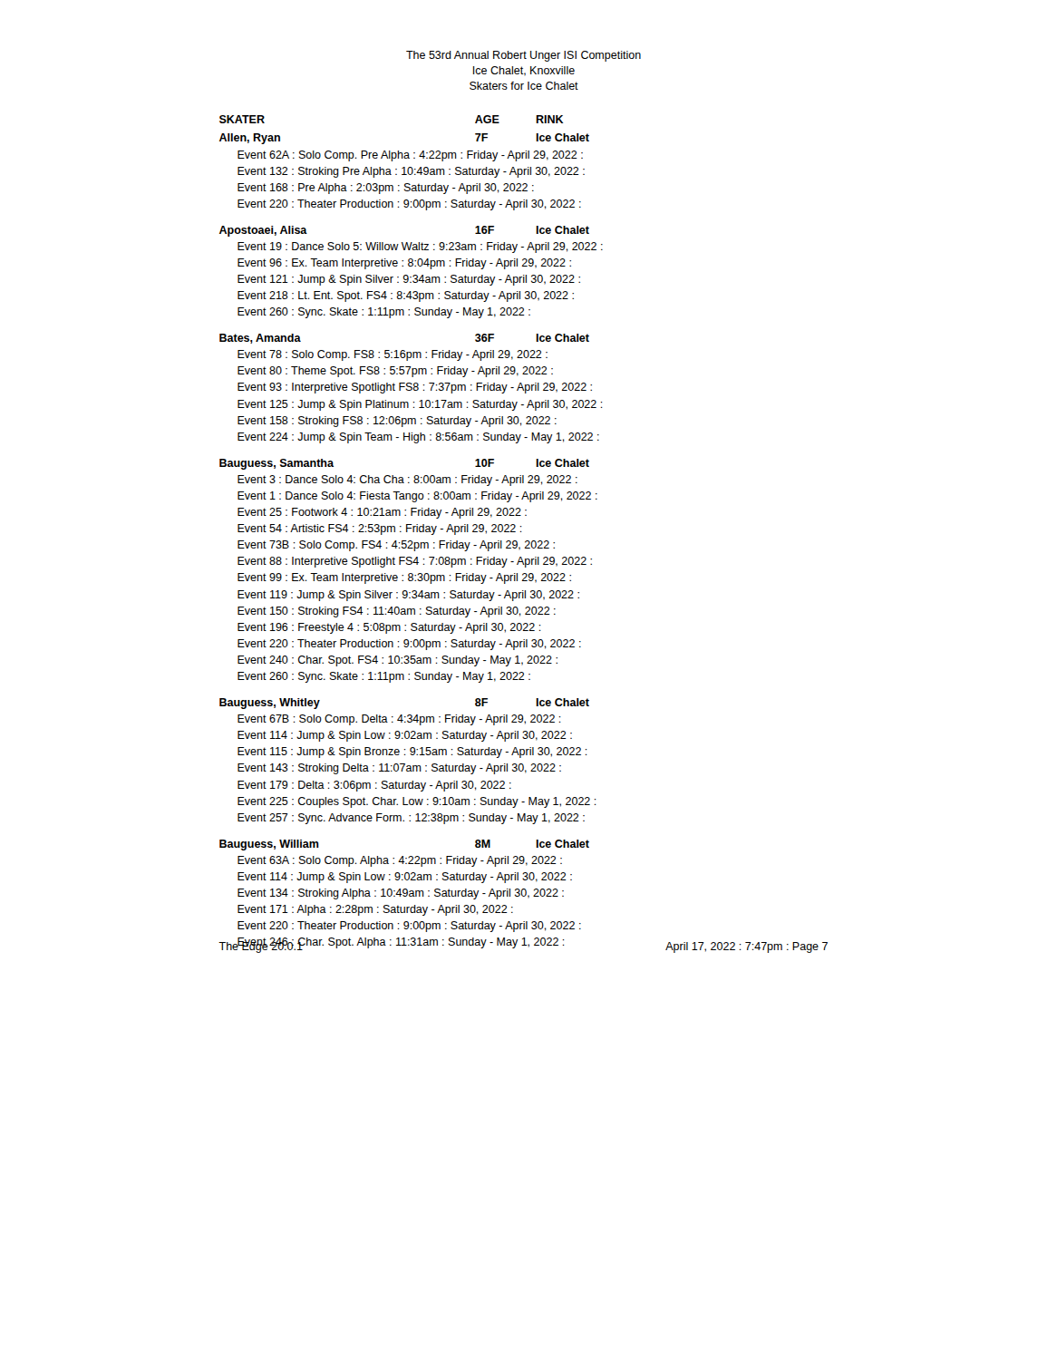The 53rd Annual Robert Unger ISI Competition
Ice Chalet, Knoxville
Skaters for Ice Chalet
| SKATER | AGE | RINK |
| --- | --- | --- |
| Allen, Ryan | 7F | Ice Chalet |
| Event 62A : Solo Comp. Pre Alpha : 4:22pm : Friday - April 29, 2022 : Event 132 : Stroking Pre Alpha : 10:49am : Saturday - April 30, 2022 : Event 168 : Pre Alpha : 2:03pm : Saturday - April 30, 2022 : Event 220 : Theater Production : 9:00pm : Saturday - April 30, 2022 : |
| Apostoaei, Alisa | 16F | Ice Chalet |
| Event 19 : Dance Solo 5: Willow Waltz : 9:23am : Friday - April 29, 2022 : Event 96 : Ex. Team Interpretive : 8:04pm : Friday - April 29, 2022 : Event 121 : Jump & Spin Silver : 9:34am : Saturday - April 30, 2022 : Event 218 : Lt. Ent. Spot. FS4 : 8:43pm : Saturday - April 30, 2022 : Event 260 : Sync. Skate : 1:11pm : Sunday - May 1, 2022 : |
| Bates, Amanda | 36F | Ice Chalet |
| Event 78 : Solo Comp. FS8 : 5:16pm : Friday - April 29, 2022 : Event 80 : Theme Spot. FS8 : 5:57pm : Friday - April 29, 2022 : Event 93 : Interpretive Spotlight FS8 : 7:37pm : Friday - April 29, 2022 : Event 125 : Jump & Spin Platinum : 10:17am : Saturday - April 30, 2022 : Event 158 : Stroking FS8 : 12:06pm : Saturday - April 30, 2022 : Event 224 : Jump & Spin Team - High : 8:56am : Sunday - May 1, 2022 : |
| Bauguess, Samantha | 10F | Ice Chalet |
| Event 3 : Dance Solo 4: Cha Cha : 8:00am : Friday - April 29, 2022 : Event 1 : Dance Solo 4: Fiesta Tango : 8:00am : Friday - April 29, 2022 : Event 25 : Footwork 4 : 10:21am : Friday - April 29, 2022 : Event 54 : Artistic FS4 : 2:53pm : Friday - April 29, 2022 : Event 73B : Solo Comp. FS4 : 4:52pm : Friday - April 29, 2022 : Event 88 : Interpretive Spotlight FS4 : 7:08pm : Friday - April 29, 2022 : Event 99 : Ex. Team Interpretive : 8:30pm : Friday - April 29, 2022 : Event 119 : Jump & Spin Silver : 9:34am : Saturday - April 30, 2022 : Event 150 : Stroking FS4 : 11:40am : Saturday - April 30, 2022 : Event 196 : Freestyle 4 : 5:08pm : Saturday - April 30, 2022 : Event 220 : Theater Production : 9:00pm : Saturday - April 30, 2022 : Event 240 : Char. Spot. FS4 : 10:35am : Sunday - May 1, 2022 : Event 260 : Sync. Skate : 1:11pm : Sunday - May 1, 2022 : |
| Bauguess, Whitley | 8F | Ice Chalet |
| Event 67B : Solo Comp. Delta : 4:34pm : Friday - April 29, 2022 : Event 114 : Jump & Spin Low : 9:02am : Saturday - April 30, 2022 : Event 115 : Jump & Spin Bronze : 9:15am : Saturday - April 30, 2022 : Event 143 : Stroking Delta : 11:07am : Saturday - April 30, 2022 : Event 179 : Delta : 3:06pm : Saturday - April 30, 2022 : Event 225 : Couples Spot. Char. Low : 9:10am : Sunday - May 1, 2022 : Event 257 : Sync. Advance Form. : 12:38pm : Sunday - May 1, 2022 : |
| Bauguess, William | 8M | Ice Chalet |
| Event 63A : Solo Comp. Alpha : 4:22pm : Friday - April 29, 2022 : Event 114 : Jump & Spin Low : 9:02am : Saturday - April 30, 2022 : Event 134 : Stroking Alpha : 10:49am : Saturday - April 30, 2022 : Event 171 : Alpha : 2:28pm : Saturday - April 30, 2022 : Event 220 : Theater Production : 9:00pm : Saturday - April 30, 2022 : Event 246 : Char. Spot. Alpha : 11:31am : Sunday - May 1, 2022 : |
The Edge 20.0.1
April 17, 2022 : 7:47pm : Page 7